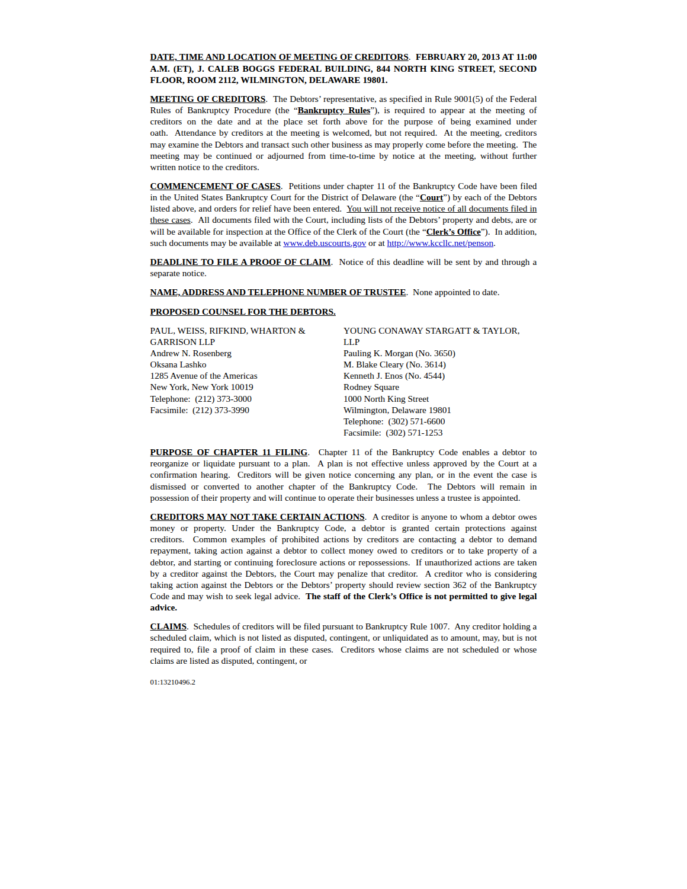DATE, TIME AND LOCATION OF MEETING OF CREDITORS. FEBRUARY 20, 2013 AT 11:00 A.M. (ET), J. CALEB BOGGS FEDERAL BUILDING, 844 NORTH KING STREET, SECOND FLOOR, ROOM 2112, WILMINGTON, DELAWARE 19801.
MEETING OF CREDITORS. The Debtors’ representative, as specified in Rule 9001(5) of the Federal Rules of Bankruptcy Procedure (the “Bankruptcy Rules”), is required to appear at the meeting of creditors on the date and at the place set forth above for the purpose of being examined under oath. Attendance by creditors at the meeting is welcomed, but not required. At the meeting, creditors may examine the Debtors and transact such other business as may properly come before the meeting. The meeting may be continued or adjourned from time-to-time by notice at the meeting, without further written notice to the creditors.
COMMENCEMENT OF CASES. Petitions under chapter 11 of the Bankruptcy Code have been filed in the United States Bankruptcy Court for the District of Delaware (the “Court”) by each of the Debtors listed above, and orders for relief have been entered. You will not receive notice of all documents filed in these cases. All documents filed with the Court, including lists of the Debtors’ property and debts, are or will be available for inspection at the Office of the Clerk of the Court (the “Clerk’s Office”). In addition, such documents may be available at www.deb.uscourts.gov or at http://www.kccllc.net/penson.
DEADLINE TO FILE A PROOF OF CLAIM. Notice of this deadline will be sent by and through a separate notice.
NAME, ADDRESS AND TELEPHONE NUMBER OF TRUSTEE. None appointed to date.
PROPOSED COUNSEL FOR THE DEBTORS.
| PAUL, WEISS, RIFKIND, WHARTON & GARRISON LLP Andrew N. Rosenberg Oksana Lashko 1285 Avenue of the Americas New York, New York 10019 Telephone: (212) 373-3000 Facsimile: (212) 373-3990 | YOUNG CONAWAY STARGATT & TAYLOR, LLP Pauling K. Morgan (No. 3650) M. Blake Cleary (No. 3614) Kenneth J. Enos (No. 4544) Rodney Square 1000 North King Street Wilmington, Delaware 19801 Telephone: (302) 571-6600 Facsimile: (302) 571-1253 |
PURPOSE OF CHAPTER 11 FILING. Chapter 11 of the Bankruptcy Code enables a debtor to reorganize or liquidate pursuant to a plan. A plan is not effective unless approved by the Court at a confirmation hearing. Creditors will be given notice concerning any plan, or in the event the case is dismissed or converted to another chapter of the Bankruptcy Code. The Debtors will remain in possession of their property and will continue to operate their businesses unless a trustee is appointed.
CREDITORS MAY NOT TAKE CERTAIN ACTIONS. A creditor is anyone to whom a debtor owes money or property. Under the Bankruptcy Code, a debtor is granted certain protections against creditors. Common examples of prohibited actions by creditors are contacting a debtor to demand repayment, taking action against a debtor to collect money owed to creditors or to take property of a debtor, and starting or continuing foreclosure actions or repossessions. If unauthorized actions are taken by a creditor against the Debtors, the Court may penalize that creditor. A creditor who is considering taking action against the Debtors or the Debtors’ property should review section 362 of the Bankruptcy Code and may wish to seek legal advice. The staff of the Clerk’s Office is not permitted to give legal advice.
CLAIMS. Schedules of creditors will be filed pursuant to Bankruptcy Rule 1007. Any creditor holding a scheduled claim, which is not listed as disputed, contingent, or unliquidated as to amount, may, but is not required to, file a proof of claim in these cases. Creditors whose claims are not scheduled or whose claims are listed as disputed, contingent, or
01:13210496.2